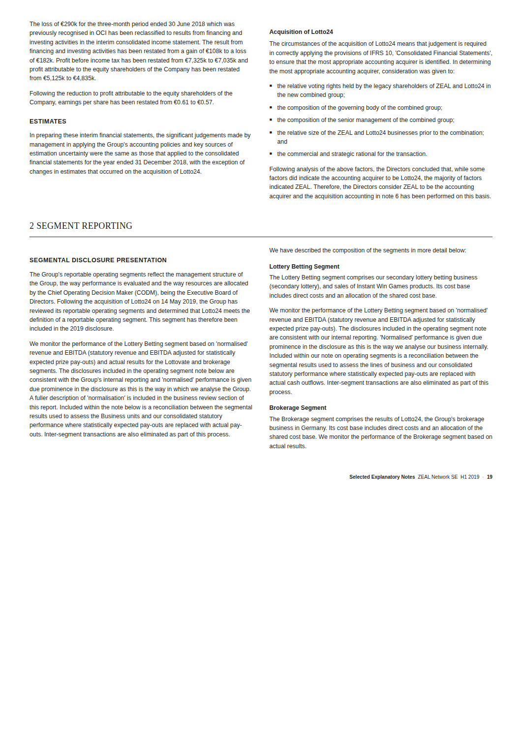The loss of €290k for the three-month period ended 30 June 2018 which was previously recognised in OCI has been reclassified to results from financing and investing activities in the interim consolidated income statement. The result from financing and investing activities has been restated from a gain of €108k to a loss of €182k. Profit before income tax has been restated from €7,325k to €7,035k and profit attributable to the equity shareholders of the Company has been restated from €5,125k to €4,835k.
Following the reduction to profit attributable to the equity shareholders of the Company, earnings per share has been restated from €0.61 to €0.57.
Estimates
In preparing these interim financial statements, the significant judgements made by management in applying the Group's accounting policies and key sources of estimation uncertainty were the same as those that applied to the consolidated financial statements for the year ended 31 December 2018, with the exception of changes in estimates that occurred on the acquisition of Lotto24.
Acquisition of Lotto24
The circumstances of the acquisition of Lotto24 means that judgement is required in correctly applying the provisions of IFRS 10, 'Consolidated Financial Statements', to ensure that the most appropriate accounting acquirer is identified. In determining the most appropriate accounting acquirer, consideration was given to:
the relative voting rights held by the legacy shareholders of ZEAL and Lotto24 in the new combined group;
the composition of the governing body of the combined group;
the composition of the senior management of the combined group;
the relative size of the ZEAL and Lotto24 businesses prior to the combination; and
the commercial and strategic rational for the transaction.
Following analysis of the above factors, the Directors concluded that, while some factors did indicate the accounting acquirer to be Lotto24, the majority of factors indicated ZEAL. Therefore, the Directors consider ZEAL to be the accounting acquirer and the acquisition accounting in note 6 has been performed on this basis.
2 SEGMENT REPORTING
Segmental disclosure presentation
The Group's reportable operating segments reflect the management structure of the Group, the way performance is evaluated and the way resources are allocated by the Chief Operating Decision Maker (CODM), being the Executive Board of Directors. Following the acquisition of Lotto24 on 14 May 2019, the Group has reviewed its reportable operating segments and determined that Lotto24 meets the definition of a reportable operating segment. This segment has therefore been included in the 2019 disclosure.
We monitor the performance of the Lottery Betting segment based on 'normalised' revenue and EBITDA (statutory revenue and EBITDA adjusted for statistically expected prize pay-outs) and actual results for the Lottovate and brokerage segments. The disclosures included in the operating segment note below are consistent with the Group's internal reporting and 'normalised' performance is given due prominence in the disclosure as this is the way in which we analyse the Group. A fuller description of 'normalisation' is included in the business review section of this report. Included within the note below is a reconciliation between the segmental results used to assess the Business units and our consolidated statutory performance where statistically expected pay-outs are replaced with actual pay-outs. Inter-segment transactions are also eliminated as part of this process.
We have described the composition of the segments in more detail below:
Lottery Betting Segment
The Lottery Betting segment comprises our secondary lottery betting business (secondary lottery), and sales of Instant Win Games products. Its cost base includes direct costs and an allocation of the shared cost base.
We monitor the performance of the Lottery Betting segment based on 'normalised' revenue and EBITDA (statutory revenue and EBITDA adjusted for statistically expected prize pay-outs). The disclosures included in the operating segment note are consistent with our internal reporting. 'Normalised' performance is given due prominence in the disclosure as this is the way we analyse our business internally. Included within our note on operating segments is a reconciliation between the segmental results used to assess the lines of business and our consolidated statutory performance where statistically expected pay-outs are replaced with actual cash outflows. Inter-segment transactions are also eliminated as part of this process.
Brokerage Segment
The Brokerage segment comprises the results of Lotto24, the Group's brokerage business in Germany. Its cost base includes direct costs and an allocation of the shared cost base. We monitor the performance of the Brokerage segment based on actual results.
Selected Explanatory Notes ZEAL Network SE H1 2019·19